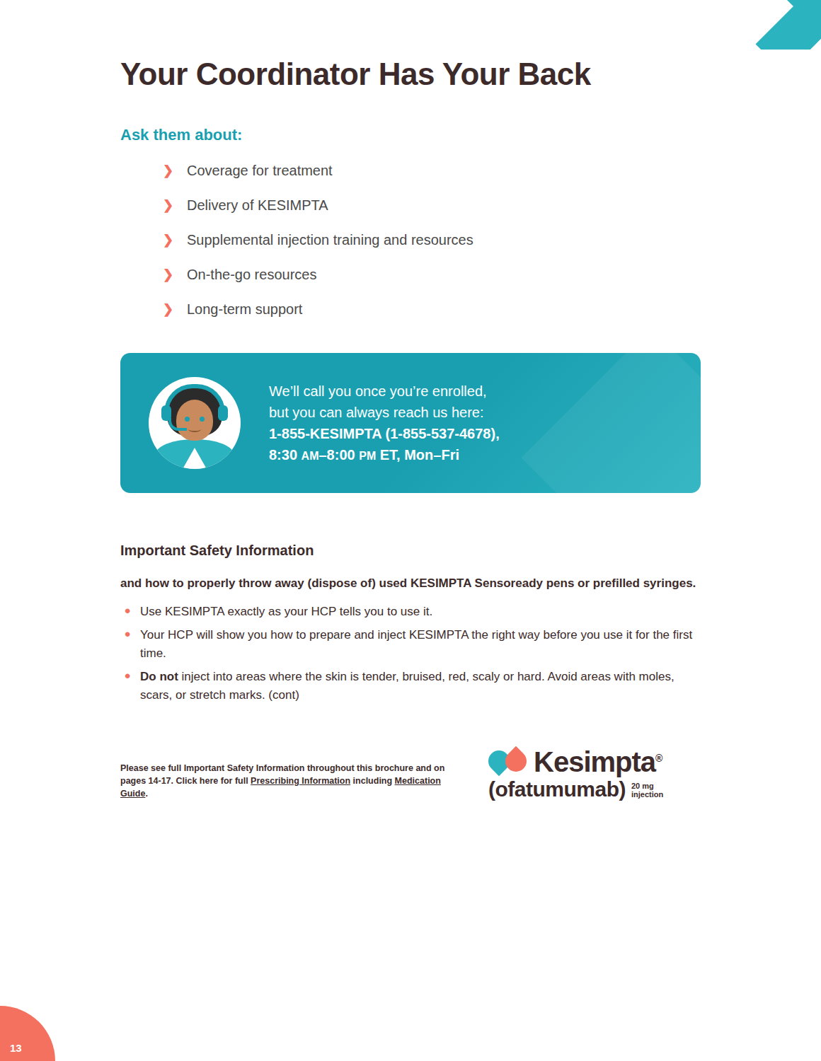Your Coordinator Has Your Back
Ask them about:
Coverage for treatment
Delivery of KESIMPTA
Supplemental injection training and resources
On-the-go resources
Long-term support
We’ll call you once you’re enrolled,
but you can always reach us here:
1-855-KESIMPTA (1-855-537-4678), 8:30 AM–8:00 PM ET, Mon–Fri
Important Safety Information
and how to properly throw away (dispose of) used KESIMPTA Sensoready pens or prefilled syringes.
Use KESIMPTA exactly as your HCP tells you to use it.
Your HCP will show you how to prepare and inject KESIMPTA the right way before you use it for the first time.
Do not inject into areas where the skin is tender, bruised, red, scaly or hard. Avoid areas with moles, scars, or stretch marks. (cont)
Please see full Important Safety Information throughout this brochure and on pages 14-17. Click here for full Prescribing Information including Medication Guide.
Kesimpta®
(ofatumumab)
20 mg
injection
13